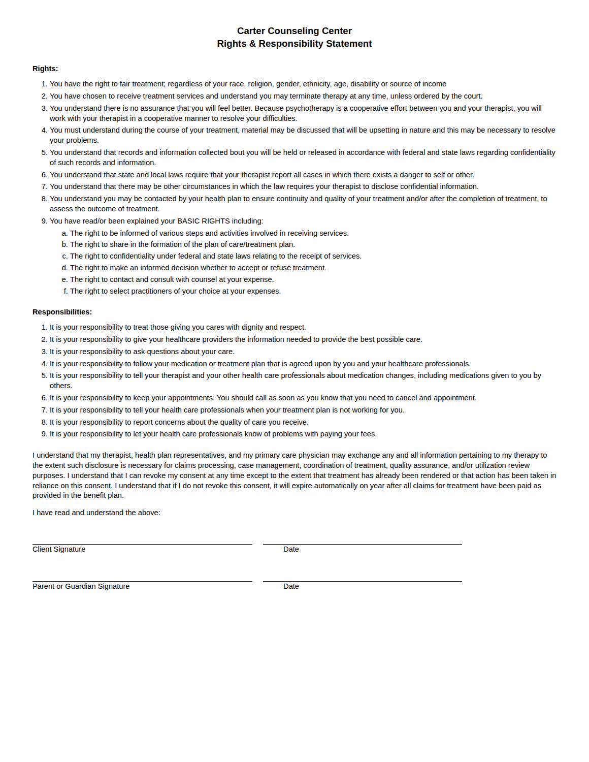Carter Counseling Center Rights & Responsibility Statement
Rights:
You have the right to fair treatment; regardless of your race, religion, gender, ethnicity, age, disability or source of income
You have chosen to receive treatment services and understand you may terminate therapy at any time, unless ordered by the court.
You understand there is no assurance that you will feel better. Because psychotherapy is a cooperative effort between you and your therapist, you will work with your therapist in a cooperative manner to resolve your difficulties.
You must understand during the course of your treatment, material may be discussed that will be upsetting in nature and this may be necessary to resolve your problems.
You understand that records and information collected bout you will be held or released in accordance with federal and state laws regarding confidentiality of such records and information.
You understand that state and local laws require that your therapist report all cases in which there exists a danger to self or other.
You understand that there may be other circumstances in which the law requires your therapist to disclose confidential information.
You understand you may be contacted by your health plan to ensure continuity and quality of your treatment and/or after the completion of treatment, to assess the outcome of treatment.
You have read/or been explained your BASIC RIGHTS including:
The right to be informed of various steps and activities involved in receiving services.
The right to share in the formation of the plan of care/treatment plan.
The right to confidentiality under federal and state laws relating to the receipt of services.
The right to make an informed decision whether to accept or refuse treatment.
The right to contact and consult with counsel at your expense.
The right to select practitioners of your choice at your expenses.
Responsibilities:
It is your responsibility to treat those giving you cares with dignity and respect.
It is your responsibility to give your healthcare providers the information needed to provide the best possible care.
It is your responsibility to ask questions about your care.
It is your responsibility to follow your medication or treatment plan that is agreed upon by you and your healthcare professionals.
It is your responsibility to tell your therapist and your other health care professionals about medication changes, including medications given to you by others.
It is your responsibility to keep your appointments. You should call as soon as you know that you need to cancel and appointment.
It is your responsibility to tell your health care professionals when your treatment plan is not working for you.
It is your responsibility to report concerns about the quality of care you receive.
It is your responsibility to let your health care professionals know of problems with paying your fees.
I understand that my therapist, health plan representatives, and my primary care physician may exchange any and all information pertaining to my therapy to the extent such disclosure is necessary for claims processing, case management, coordination of treatment, quality assurance, and/or utilization review purposes. I understand that I can revoke my consent at any time except to the extent that treatment has already been rendered or that action has been taken in reliance on this consent. I understand that if I do not revoke this consent, it will expire automatically on year after all claims for treatment have been paid as provided in the benefit plan.
I have read and understand the above:
| Client Signature | | Date | |
| Parent or Guardian Signature | | Date | |